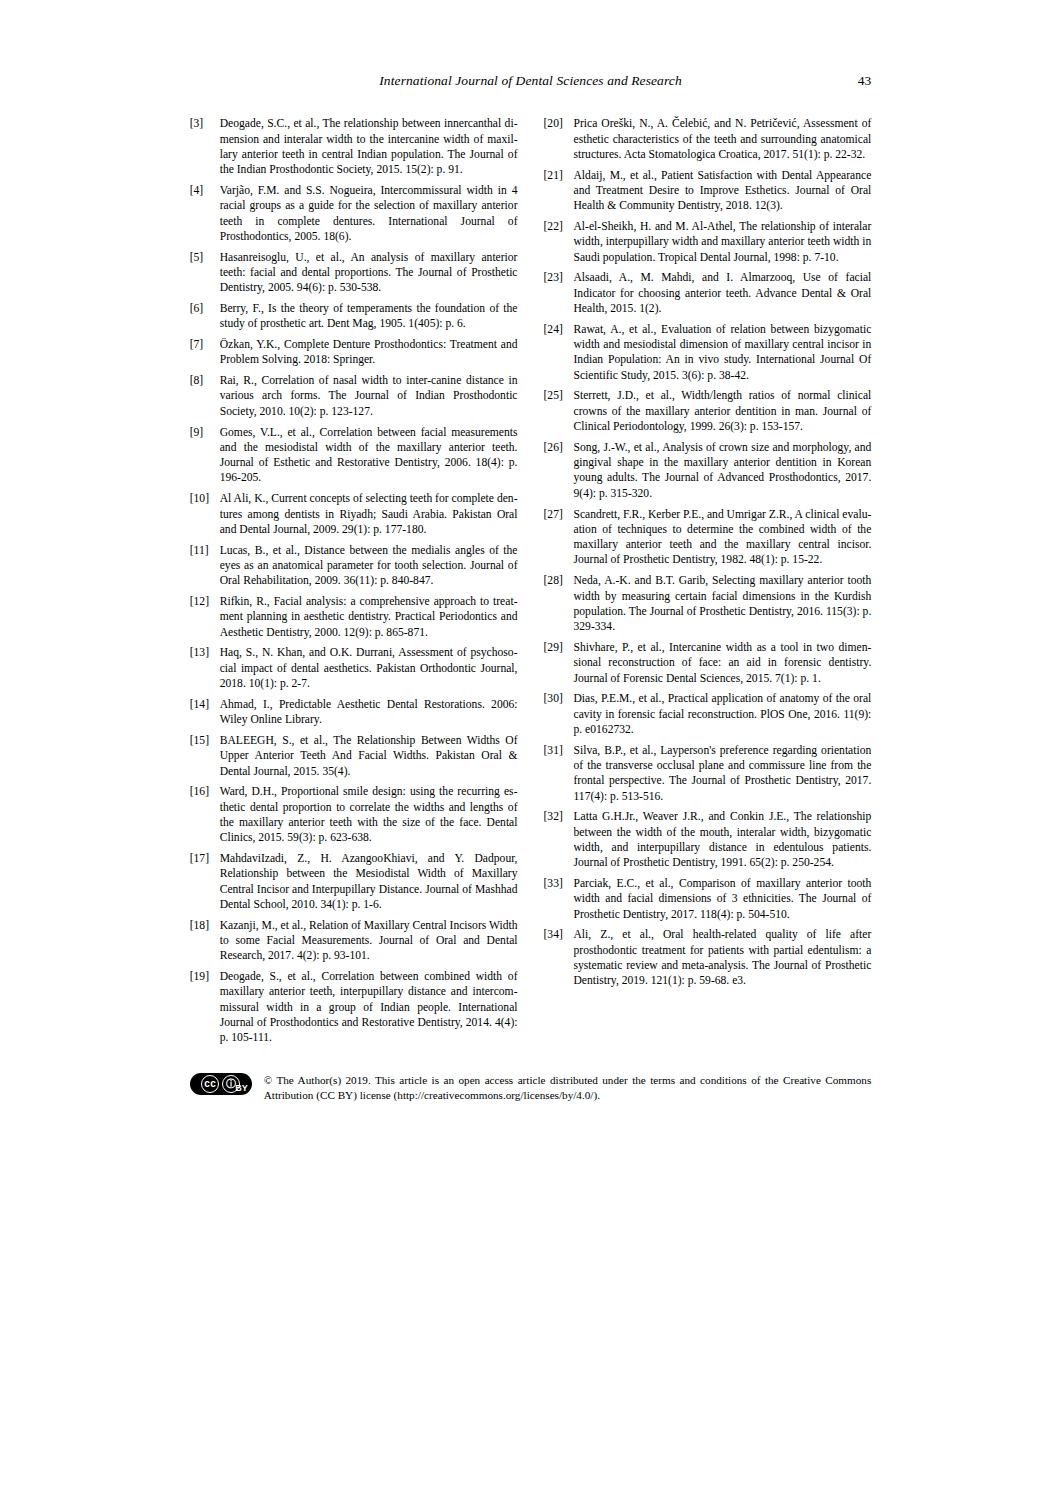International Journal of Dental Sciences and Research 43
[3] Deogade, S.C., et al., The relationship between innercanthal dimension and interalar width to the intercanine width of maxillary anterior teeth in central Indian population. The Journal of the Indian Prosthodontic Society, 2015. 15(2): p. 91.
[4] Varjão, F.M. and S.S. Nogueira, Intercommissural width in 4 racial groups as a guide for the selection of maxillary anterior teeth in complete dentures. International Journal of Prosthodontics, 2005. 18(6).
[5] Hasanreisoglu, U., et al., An analysis of maxillary anterior teeth: facial and dental proportions. The Journal of Prosthetic Dentistry, 2005. 94(6): p. 530-538.
[6] Berry, F., Is the theory of temperaments the foundation of the study of prosthetic art. Dent Mag, 1905. 1(405): p. 6.
[7] Özkan, Y.K., Complete Denture Prosthodontics: Treatment and Problem Solving. 2018: Springer.
[8] Rai, R., Correlation of nasal width to inter-canine distance in various arch forms. The Journal of Indian Prosthodontic Society, 2010. 10(2): p. 123-127.
[9] Gomes, V.L., et al., Correlation between facial measurements and the mesiodistal width of the maxillary anterior teeth. Journal of Esthetic and Restorative Dentistry, 2006. 18(4): p. 196-205.
[10] Al Ali, K., Current concepts of selecting teeth for complete dentures among dentists in Riyadh; Saudi Arabia. Pakistan Oral and Dental Journal, 2009. 29(1): p. 177-180.
[11] Lucas, B., et al., Distance between the medialis angles of the eyes as an anatomical parameter for tooth selection. Journal of Oral Rehabilitation, 2009. 36(11): p. 840-847.
[12] Rifkin, R., Facial analysis: a comprehensive approach to treatment planning in aesthetic dentistry. Practical Periodontics and Aesthetic Dentistry, 2000. 12(9): p. 865-871.
[13] Haq, S., N. Khan, and O.K. Durrani, Assessment of psychosocial impact of dental aesthetics. Pakistan Orthodontic Journal, 2018. 10(1): p. 2-7.
[14] Ahmad, I., Predictable Aesthetic Dental Restorations. 2006: Wiley Online Library.
[15] BALEEGH, S., et al., The Relationship Between Widths Of Upper Anterior Teeth And Facial Widths. Pakistan Oral & Dental Journal, 2015. 35(4).
[16] Ward, D.H., Proportional smile design: using the recurring esthetic dental proportion to correlate the widths and lengths of the maxillary anterior teeth with the size of the face. Dental Clinics, 2015. 59(3): p. 623-638.
[17] MahdaviIzadi, Z., H. AzangooKhiavi, and Y. Dadpour, Relationship between the Mesiodistal Width of Maxillary Central Incisor and Interpupillary Distance. Journal of Mashhad Dental School, 2010. 34(1): p. 1-6.
[18] Kazanji, M., et al., Relation of Maxillary Central Incisors Width to some Facial Measurements. Journal of Oral and Dental Research, 2017. 4(2): p. 93-101.
[19] Deogade, S., et al., Correlation between combined width of maxillary anterior teeth, interpupillary distance and intercommissural width in a group of Indian people. International Journal of Prosthodontics and Restorative Dentistry, 2014. 4(4): p. 105-111.
[20] Prica Oreški, N., A. Čelebić, and N. Petričević, Assessment of esthetic characteristics of the teeth and surrounding anatomical structures. Acta Stomatologica Croatica, 2017. 51(1): p. 22-32.
[21] Aldaij, M., et al., Patient Satisfaction with Dental Appearance and Treatment Desire to Improve Esthetics. Journal of Oral Health & Community Dentistry, 2018. 12(3).
[22] Al-el-Sheikh, H. and M. Al-Athel, The relationship of interalar width, interpupillary width and maxillary anterior teeth width in Saudi population. Tropical Dental Journal, 1998: p. 7-10.
[23] Alsaadi, A., M. Mahdi, and I. Almarzooq, Use of facial Indicator for choosing anterior teeth. Advance Dental & Oral Health, 2015. 1(2).
[24] Rawat, A., et al., Evaluation of relation between bizygomatic width and mesiodistal dimension of maxillary central incisor in Indian Population: An in vivo study. International Journal Of Scientific Study, 2015. 3(6): p. 38-42.
[25] Sterrett, J.D., et al., Width/length ratios of normal clinical crowns of the maxillary anterior dentition in man. Journal of Clinical Periodontology, 1999. 26(3): p. 153-157.
[26] Song, J.-W., et al., Analysis of crown size and morphology, and gingival shape in the maxillary anterior dentition in Korean young adults. The Journal of Advanced Prosthodontics, 2017. 9(4): p. 315-320.
[27] Scandrett, F.R., Kerber P.E., and Umrigar Z.R., A clinical evaluation of techniques to determine the combined width of the maxillary anterior teeth and the maxillary central incisor. Journal of Prosthetic Dentistry, 1982. 48(1): p. 15-22.
[28] Neda, A.-K. and B.T. Garib, Selecting maxillary anterior tooth width by measuring certain facial dimensions in the Kurdish population. The Journal of Prosthetic Dentistry, 2016. 115(3): p. 329-334.
[29] Shivhare, P., et al., Intercanine width as a tool in two dimensional reconstruction of face: an aid in forensic dentistry. Journal of Forensic Dental Sciences, 2015. 7(1): p. 1.
[30] Dias, P.E.M., et al., Practical application of anatomy of the oral cavity in forensic facial reconstruction. PlOS One, 2016. 11(9): p. e0162732.
[31] Silva, B.P., et al., Layperson's preference regarding orientation of the transverse occlusal plane and commissure line from the frontal perspective. The Journal of Prosthetic Dentistry, 2017. 117(4): p. 513-516.
[32] Latta G.H.Jr., Weaver J.R., and Conkin J.E., The relationship between the width of the mouth, interalar width, bizygomatic width, and interpupillary distance in edentulous patients. Journal of Prosthetic Dentistry, 1991. 65(2): p. 250-254.
[33] Parciak, E.C., et al., Comparison of maxillary anterior tooth width and facial dimensions of 3 ethnicities. The Journal of Prosthetic Dentistry, 2017. 118(4): p. 504-510.
[34] Ali, Z., et al., Oral health-related quality of life after prosthodontic treatment for patients with partial edentulism: a systematic review and meta-analysis. The Journal of Prosthetic Dentistry, 2019. 121(1): p. 59-68. e3.
cc ⓘ BY
© The Author(s) 2019. This article is an open access article distributed under the terms and conditions of the Creative Commons Attribution (CC BY) license (http://creativecommons.org/licenses/by/4.0/).